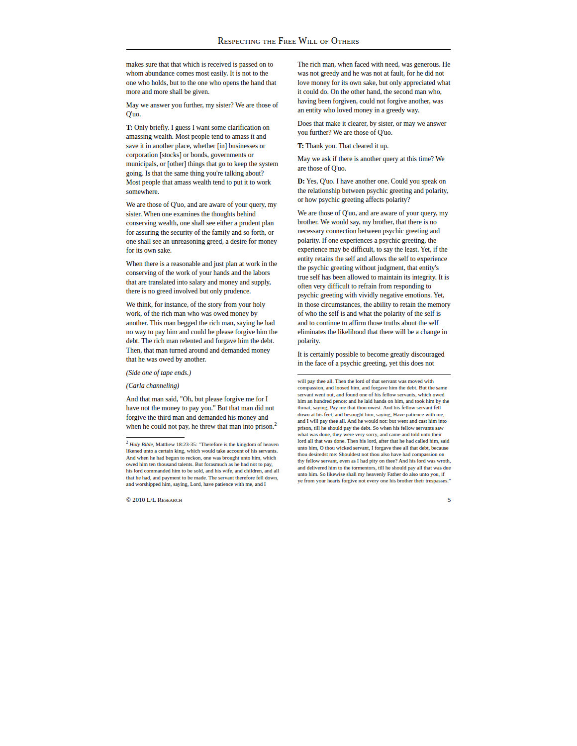Respecting the Free Will of Others
makes sure that that which is received is passed on to whom abundance comes most easily. It is not to the one who holds, but to the one who opens the hand that more and more shall be given.
May we answer you further, my sister? We are those of Q'uo.
T: Only briefly. I guess I want some clarification on amassing wealth. Most people tend to amass it and save it in another place, whether [in] businesses or corporation [stocks] or bonds, governments or municipals, or [other] things that go to keep the system going. Is that the same thing you're talking about? Most people that amass wealth tend to put it to work somewhere.
We are those of Q'uo, and are aware of your query, my sister. When one examines the thoughts behind conserving wealth, one shall see either a prudent plan for assuring the security of the family and so forth, or one shall see an unreasoning greed, a desire for money for its own sake.
When there is a reasonable and just plan at work in the conserving of the work of your hands and the labors that are translated into salary and money and supply, there is no greed involved but only prudence.
We think, for instance, of the story from your holy work, of the rich man who was owed money by another. This man begged the rich man, saying he had no way to pay him and could he please forgive him the debt. The rich man relented and forgave him the debt. Then, that man turned around and demanded money that he was owed by another.
(Side one of tape ends.)
(Carla channeling)
And that man said, "Oh, but please forgive me for I have not the money to pay you." But that man did not forgive the third man and demanded his money and when he could not pay, he threw that man into prison.2
2 Holy Bible, Matthew 18:23-35: "Therefore is the kingdom of heaven likened unto a certain king, which would take account of his servants. And when he had begun to reckon, one was brought unto him, which owed him ten thousand talents. But forasmuch as he had not to pay, his lord commanded him to be sold, and his wife, and children, and all that he had, and payment to be made. The servant therefore fell down, and worshipped him, saying, Lord, have patience with me, and I
The rich man, when faced with need, was generous. He was not greedy and he was not at fault, for he did not love money for its own sake, but only appreciated what it could do. On the other hand, the second man who, having been forgiven, could not forgive another, was an entity who loved money in a greedy way.
Does that make it clearer, by sister, or may we answer you further? We are those of Q'uo.
T: Thank you. That cleared it up.
May we ask if there is another query at this time? We are those of Q'uo.
D: Yes, Q'uo. I have another one. Could you speak on the relationship between psychic greeting and polarity, or how psychic greeting affects polarity?
We are those of Q'uo, and are aware of your query, my brother. We would say, my brother, that there is no necessary connection between psychic greeting and polarity. If one experiences a psychic greeting, the experience may be difficult, to say the least. Yet, if the entity retains the self and allows the self to experience the psychic greeting without judgment, that entity's true self has been allowed to maintain its integrity. It is often very difficult to refrain from responding to psychic greeting with vividly negative emotions. Yet, in those circumstances, the ability to retain the memory of who the self is and what the polarity of the self is and to continue to affirm those truths about the self eliminates the likelihood that there will be a change in polarity.
It is certainly possible to become greatly discouraged in the face of a psychic greeting, yet this does not
will pay thee all. Then the lord of that servant was moved with compassion, and loosed him, and forgave him the debt. But the same servant went out, and found one of his fellow servants, which owed him an hundred pence: and he laid hands on him, and took him by the throat, saying, Pay me that thou owest. And his fellow servant fell down at his feet, and besought him, saying, Have patience with me, and I will pay thee all. And he would not: but went and cast him into prison, till he should pay the debt. So when his fellow servants saw what was done, they were very sorry, and came and told unto their lord all that was done. Then his lord, after that he had called him, said unto him, O thou wicked servant, I forgave thee all that debt, because thou desiredst me: Shouldest not thou also have had compassion on thy fellow servant, even as I had pity on thee? And his lord was wroth, and delivered him to the tormentors, till he should pay all that was due unto him. So likewise shall my heavenly Father do also unto you, if ye from your hearts forgive not every one his brother their trespasses."
© 2010 L/L Research 5